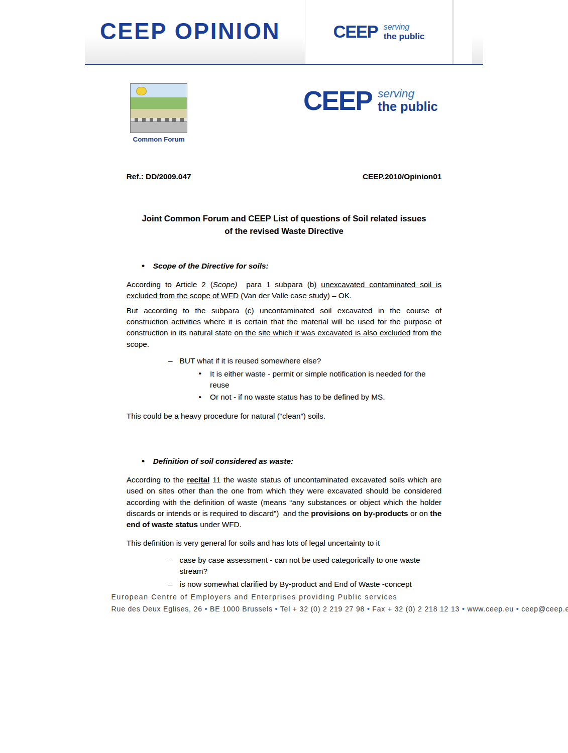CEEP OPINION
CEEP
serving the public
Common Forum
CEEP
serving the public
Ref.: DD/2009.047
CEEP.2010/Opinion01
Joint Common Forum and CEEP List of questions of Soil related issues
of the revised Waste Directive
Scope of the Directive for soils:
According to Article 2 (Scope) para 1 subpara (b) unexcavated contaminated soil is excluded from the scope of WFD (Van der Valle case study) – OK.
But according to the subpara (c) uncontaminated soil excavated in the course of construction activities where it is certain that the material will be used for the purpose of construction in its natural state on the site which it was excavated is also excluded from the scope.
BUT what if it is reused somewhere else?
It is either waste - permit or simple notification is needed for the reuse
Or not - if no waste status has to be defined by MS.
This could be a heavy procedure for natural (“clean”) soils.
Definition of soil considered as waste:
According to the recital 11 the waste status of uncontaminated excavated soils which are used on sites other than the one from which they were excavated should be considered according with the definition of waste (means “any substances or object which the holder discards or intends or is required to discard”) and the provisions on by-products or on the end of waste status under WFD.
This definition is very general for soils and has lots of legal uncertainty to it
case by case assessment - can not be used categorically to one waste stream?
is now somewhat clarified by By-product and End of Waste -concept
European Centre of Employers and Enterprises providing Public services
Rue des Deux Eglises, 26 • BE 1000 Brussels • Tel + 32 (0) 2 219 27 98 • Fax + 32 (0) 2 218 12 13 • www.ceep.eu • ceep@ceep.eu